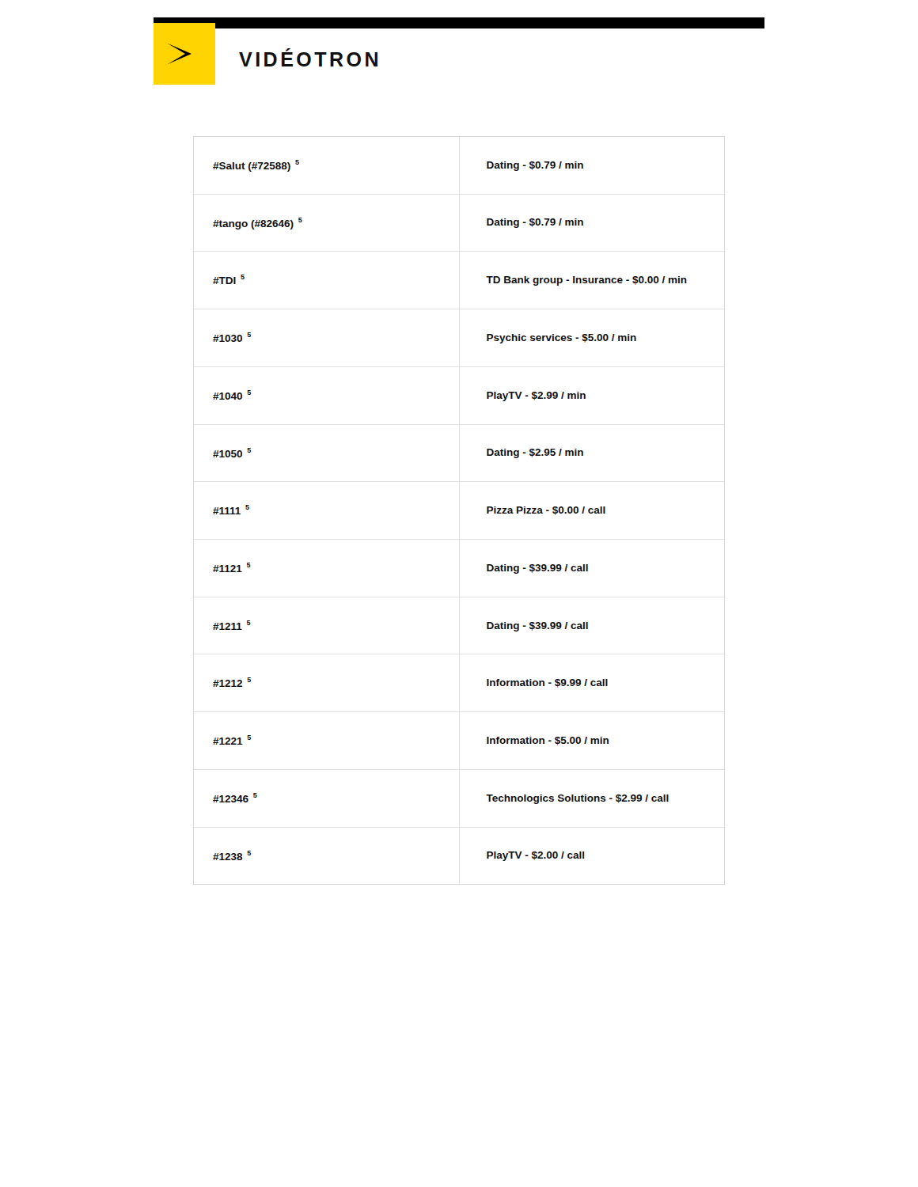Vidéotron
| #Salut (#72588) 5 | Dating - $0.79 / min |
| #tango (#82646) 5 | Dating - $0.79 / min |
| #TDI 5 | TD Bank group - Insurance - $0.00 / min |
| #1030 5 | Psychic services - $5.00 / min |
| #1040 5 | PlayTV - $2.99 / min |
| #1050 5 | Dating - $2.95 / min |
| #1111 5 | Pizza Pizza - $0.00 / call |
| #1121 5 | Dating - $39.99 / call |
| #1211 5 | Dating - $39.99 / call |
| #1212 5 | Information - $9.99 / call |
| #1221 5 | Information - $5.00 / min |
| #12346 5 | Technologics Solutions - $2.99 / call |
| #1238 5 | PlayTV - $2.00 / call |